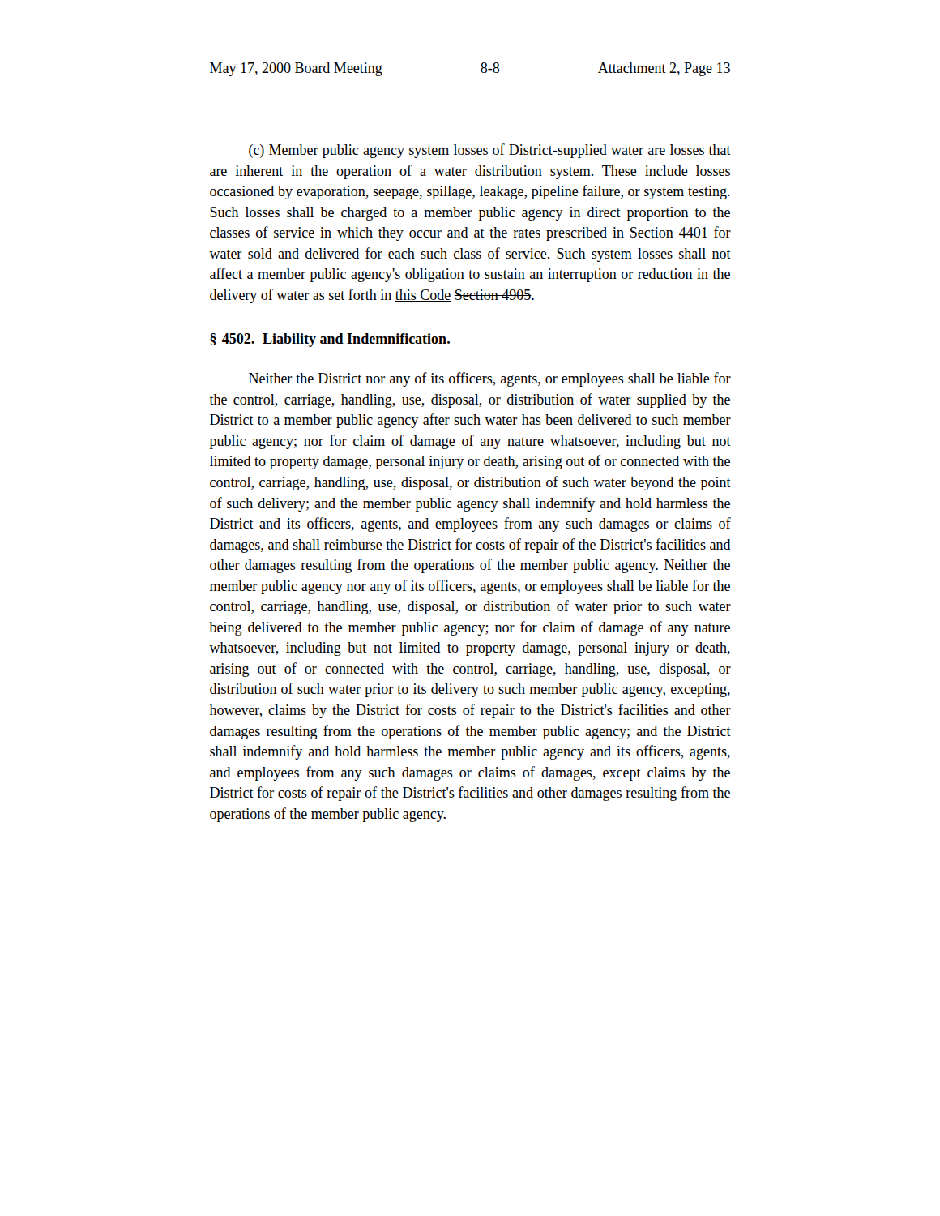May 17, 2000 Board Meeting
8-8
Attachment 2, Page 13
(c) Member public agency system losses of District-supplied water are losses that are inherent in the operation of a water distribution system. These include losses occasioned by evaporation, seepage, spillage, leakage, pipeline failure, or system testing. Such losses shall be charged to a member public agency in direct proportion to the classes of service in which they occur and at the rates prescribed in Section 4401 for water sold and delivered for each such class of service. Such system losses shall not affect a member public agency's obligation to sustain an interruption or reduction in the delivery of water as set forth in this Code Section 4905.
§4502.Liability and Indemnification.
Neither the District nor any of its officers, agents, or employees shall be liable for the control, carriage, handling, use, disposal, or distribution of water supplied by the District to a member public agency after such water has been delivered to such member public agency; nor for claim of damage of any nature whatsoever, including but not limited to property damage, personal injury or death, arising out of or connected with the control, carriage, handling, use, disposal, or distribution of such water beyond the point of such delivery; and the member public agency shall indemnify and hold harmless the District and its officers, agents, and employees from any such damages or claims of damages, and shall reimburse the District for costs of repair of the District's facilities and other damages resulting from the operations of the member public agency. Neither the member public agency nor any of its officers, agents, or employees shall be liable for the control, carriage, handling, use, disposal, or distribution of water prior to such water being delivered to the member public agency; nor for claim of damage of any nature whatsoever, including but not limited to property damage, personal injury or death, arising out of or connected with the control, carriage, handling, use, disposal, or distribution of such water prior to its delivery to such member public agency, excepting, however, claims by the District for costs of repair to the District's facilities and other damages resulting from the operations of the member public agency; and the District shall indemnify and hold harmless the member public agency and its officers, agents, and employees from any such damages or claims of damages, except claims by the District for costs of repair of the District's facilities and other damages resulting from the operations of the member public agency.